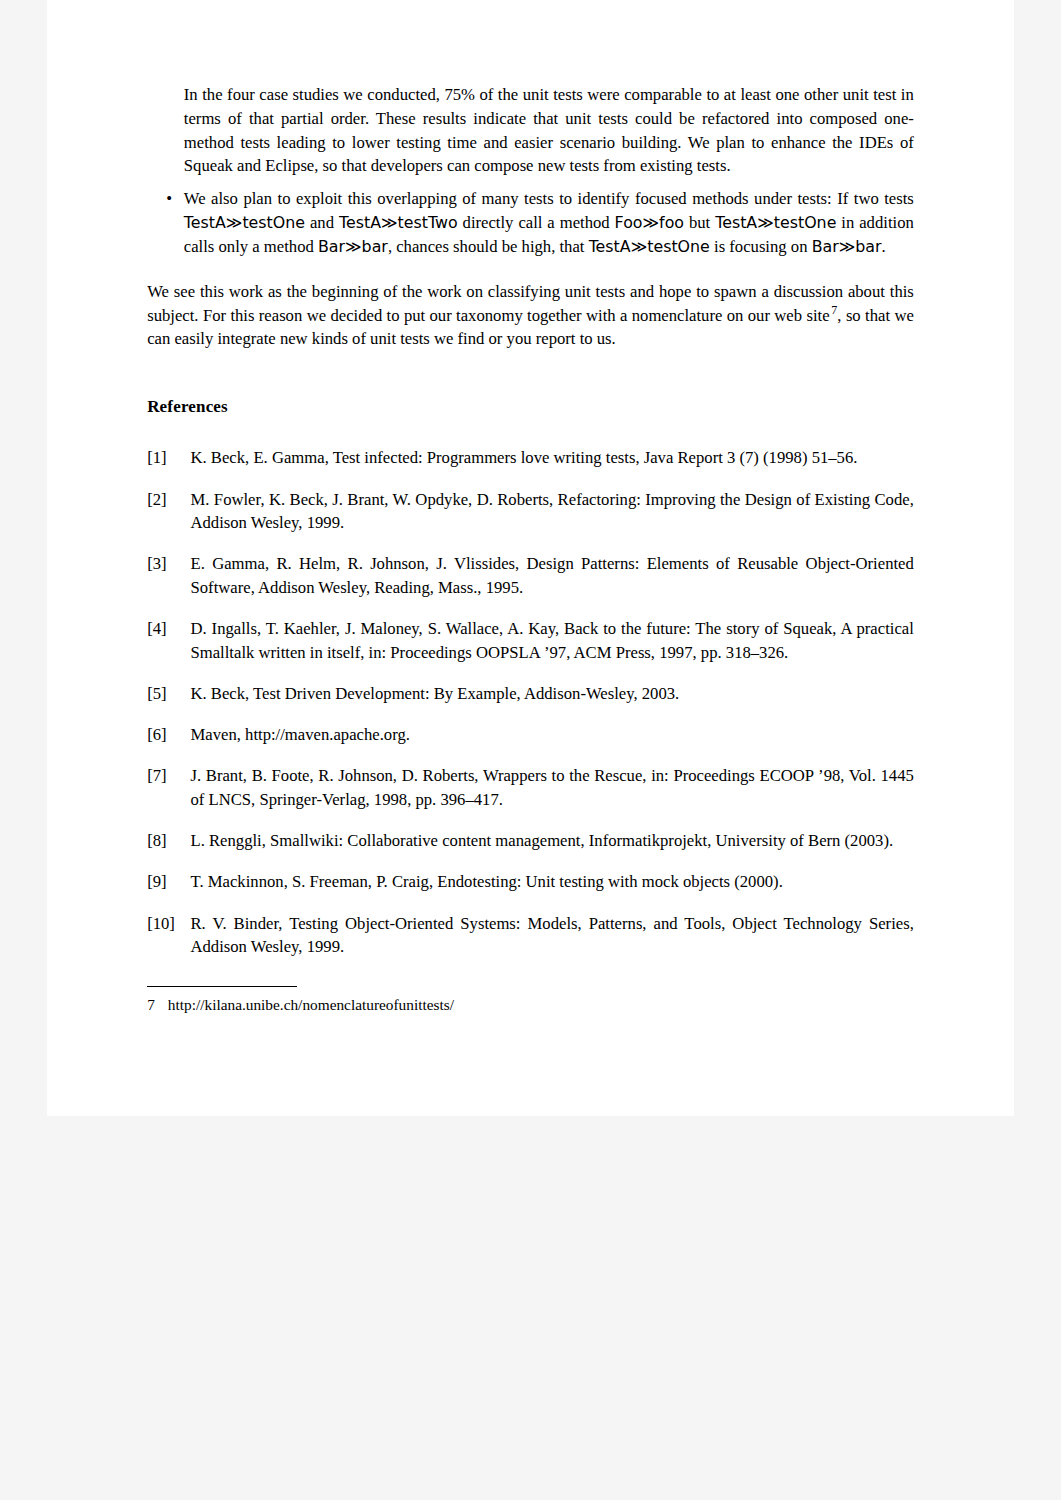In the four case studies we conducted, 75% of the unit tests were comparable to at least one other unit test in terms of that partial order. These results indicate that unit tests could be refactored into composed one-method tests leading to lower testing time and easier scenario building. We plan to enhance the IDEs of Squeak and Eclipse, so that developers can compose new tests from existing tests.
We also plan to exploit this overlapping of many tests to identify focused methods under tests: If two tests TestA≫testOne and TestA≫testTwo directly call a method Foo≫foo but TestA≫testOne in addition calls only a method Bar≫bar, chances should be high, that TestA≫testOne is focusing on Bar≫bar.
We see this work as the beginning of the work on classifying unit tests and hope to spawn a discussion about this subject. For this reason we decided to put our taxonomy together with a nomenclature on our web site7, so that we can easily integrate new kinds of unit tests we find or you report to us.
References
[1] K. Beck, E. Gamma, Test infected: Programmers love writing tests, Java Report 3 (7) (1998) 51–56.
[2] M. Fowler, K. Beck, J. Brant, W. Opdyke, D. Roberts, Refactoring: Improving the Design of Existing Code, Addison Wesley, 1999.
[3] E. Gamma, R. Helm, R. Johnson, J. Vlissides, Design Patterns: Elements of Reusable Object-Oriented Software, Addison Wesley, Reading, Mass., 1995.
[4] D. Ingalls, T. Kaehler, J. Maloney, S. Wallace, A. Kay, Back to the future: The story of Squeak, A practical Smalltalk written in itself, in: Proceedings OOPSLA ’97, ACM Press, 1997, pp. 318–326.
[5] K. Beck, Test Driven Development: By Example, Addison-Wesley, 2003.
[6] Maven, http://maven.apache.org.
[7] J. Brant, B. Foote, R. Johnson, D. Roberts, Wrappers to the Rescue, in: Proceedings ECOOP ’98, Vol. 1445 of LNCS, Springer-Verlag, 1998, pp. 396–417.
[8] L. Renggli, Smallwiki: Collaborative content management, Informatikprojekt, University of Bern (2003).
[9] T. Mackinnon, S. Freeman, P. Craig, Endotesting: Unit testing with mock objects (2000).
[10] R. V. Binder, Testing Object-Oriented Systems: Models, Patterns, and Tools, Object Technology Series, Addison Wesley, 1999.
7http://kilana.unibe.ch/nomenclatureofunittests/